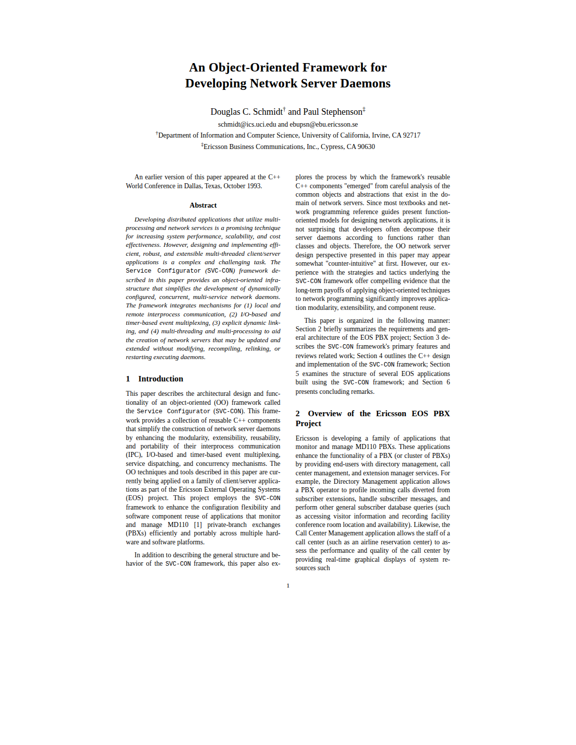An Object-Oriented Framework for
Developing Network Server Daemons
Douglas C. Schmidt† and Paul Stephenson‡
schmidt@ics.uci.edu and ebupsn@ebu.ericsson.se
†Department of Information and Computer Science, University of California, Irvine, CA 92717
‡Ericsson Business Communications, Inc., Cypress, CA 90630
An earlier version of this paper appeared at the C++ World Conference in Dallas, Texas, October 1993.
Abstract
Developing distributed applications that utilize multi-processing and network services is a promising technique for increasing system performance, scalability, and cost effectiveness. However, designing and implementing efficient, robust, and extensible multi-threaded client/server applications is a complex and challenging task. The Service Configurator (SVC-CON) framework described in this paper provides an object-oriented infrastructure that simplifies the development of dynamically configured, concurrent, multi-service network daemons. The framework integrates mechanisms for (1) local and remote interprocess communication, (2) I/O-based and timer-based event multiplexing, (3) explicit dynamic linking, and (4) multi-threading and multi-processing to aid the creation of network servers that may be updated and extended without modifying, recompiling, relinking, or restarting executing daemons.
1 Introduction
This paper describes the architectural design and functionality of an object-oriented (OO) framework called the Service Configurator (SVC-CON). This framework provides a collection of reusable C++ components that simplify the construction of network server daemons by enhancing the modularity, extensibility, reusability, and portability of their interprocess communication (IPC), I/O-based and timer-based event multiplexing, service dispatching, and concurrency mechanisms. The OO techniques and tools described in this paper are currently being applied on a family of client/server applications as part of the Ericsson External Operating Systems (EOS) project. This project employs the SVC-CON framework to enhance the configuration flexibility and software component reuse of applications that monitor and manage MD110 [1] private-branch exchanges (PBXs) efficiently and portably across multiple hardware and software platforms.
In addition to describing the general structure and behavior of the SVC-CON framework, this paper also explores the process by which the framework's reusable C++ components "emerged" from careful analysis of the common objects and abstractions that exist in the domain of network servers. Since most textbooks and network programming reference guides present function-oriented models for designing network applications, it is not surprising that developers often decompose their server daemons according to functions rather than classes and objects. Therefore, the OO network server design perspective presented in this paper may appear somewhat "counter-intuitive" at first. However, our experience with the strategies and tactics underlying the SVC-CON framework offer compelling evidence that the long-term payoffs of applying object-oriented techniques to network programming significantly improves application modularity, extensibility, and component reuse.
This paper is organized in the following manner: Section 2 briefly summarizes the requirements and general architecture of the EOS PBX project; Section 3 describes the SVC-CON framework's primary features and reviews related work; Section 4 outlines the C++ design and implementation of the SVC-CON framework; Section 5 examines the structure of several EOS applications built using the SVC-CON framework; and Section 6 presents concluding remarks.
2 Overview of the Ericsson EOS PBX Project
Ericsson is developing a family of applications that monitor and manage MD110 PBXs. These applications enhance the functionality of a PBX (or cluster of PBXs) by providing end-users with directory management, call center management, and extension manager services. For example, the Directory Management application allows a PBX operator to profile incoming calls diverted from subscriber extensions, handle subscriber messages, and perform other general subscriber database queries (such as accessing visitor information and recording facility conference room location and availability). Likewise, the Call Center Management application allows the staff of a call center (such as an airline reservation center) to assess the performance and quality of the call center by providing real-time graphical displays of system resources such
1